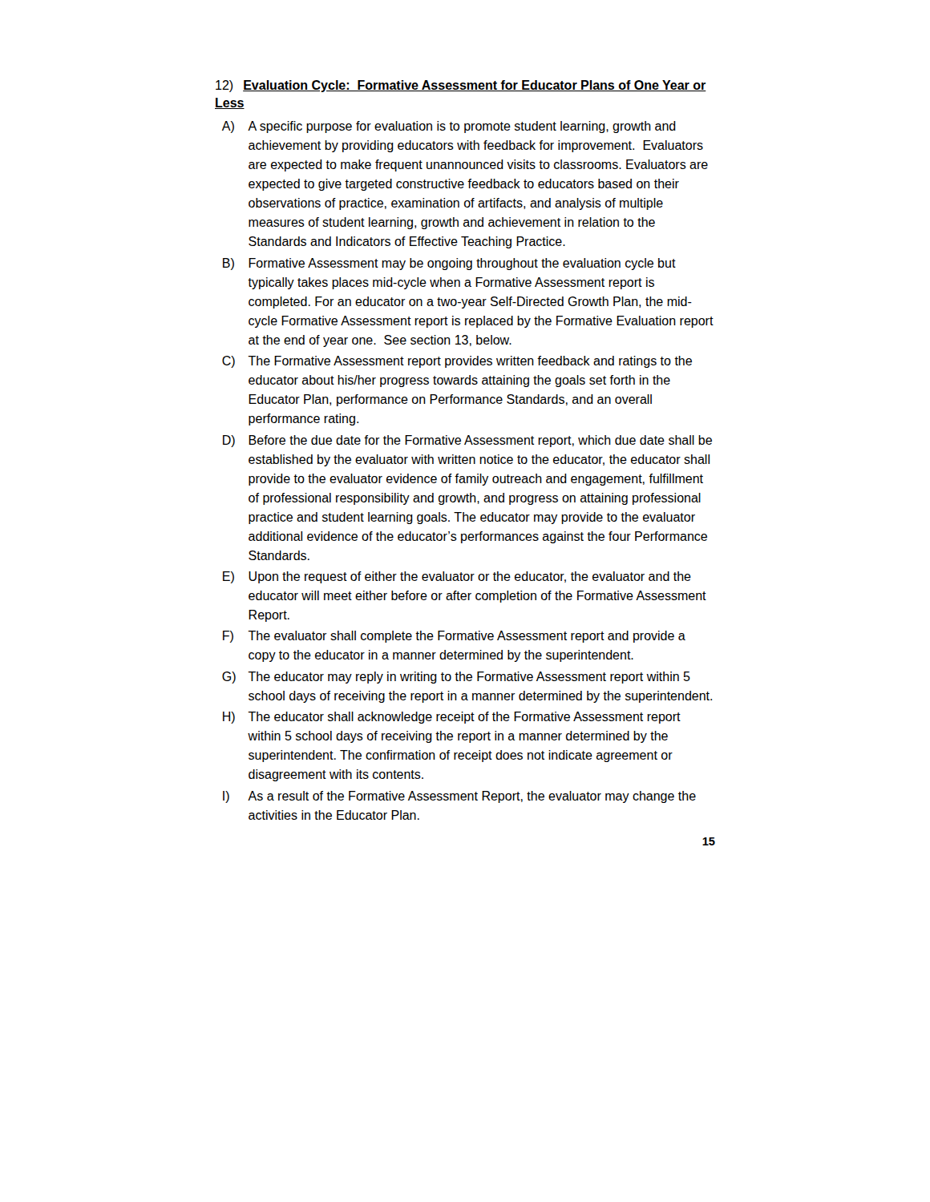12) Evaluation Cycle: Formative Assessment for Educator Plans of One Year or Less
A) A specific purpose for evaluation is to promote student learning, growth and achievement by providing educators with feedback for improvement. Evaluators are expected to make frequent unannounced visits to classrooms. Evaluators are expected to give targeted constructive feedback to educators based on their observations of practice, examination of artifacts, and analysis of multiple measures of student learning, growth and achievement in relation to the Standards and Indicators of Effective Teaching Practice.
B) Formative Assessment may be ongoing throughout the evaluation cycle but typically takes places mid-cycle when a Formative Assessment report is completed. For an educator on a two-year Self-Directed Growth Plan, the mid-cycle Formative Assessment report is replaced by the Formative Evaluation report at the end of year one. See section 13, below.
C) The Formative Assessment report provides written feedback and ratings to the educator about his/her progress towards attaining the goals set forth in the Educator Plan, performance on Performance Standards, and an overall performance rating.
D) Before the due date for the Formative Assessment report, which due date shall be established by the evaluator with written notice to the educator, the educator shall provide to the evaluator evidence of family outreach and engagement, fulfillment of professional responsibility and growth, and progress on attaining professional practice and student learning goals. The educator may provide to the evaluator additional evidence of the educator’s performances against the four Performance Standards.
E) Upon the request of either the evaluator or the educator, the evaluator and the educator will meet either before or after completion of the Formative Assessment Report.
F) The evaluator shall complete the Formative Assessment report and provide a copy to the educator in a manner determined by the superintendent.
G) The educator may reply in writing to the Formative Assessment report within 5 school days of receiving the report in a manner determined by the superintendent.
H) The educator shall acknowledge receipt of the Formative Assessment report within 5 school days of receiving the report in a manner determined by the superintendent. The confirmation of receipt does not indicate agreement or disagreement with its contents.
I) As a result of the Formative Assessment Report, the evaluator may change the activities in the Educator Plan.
15